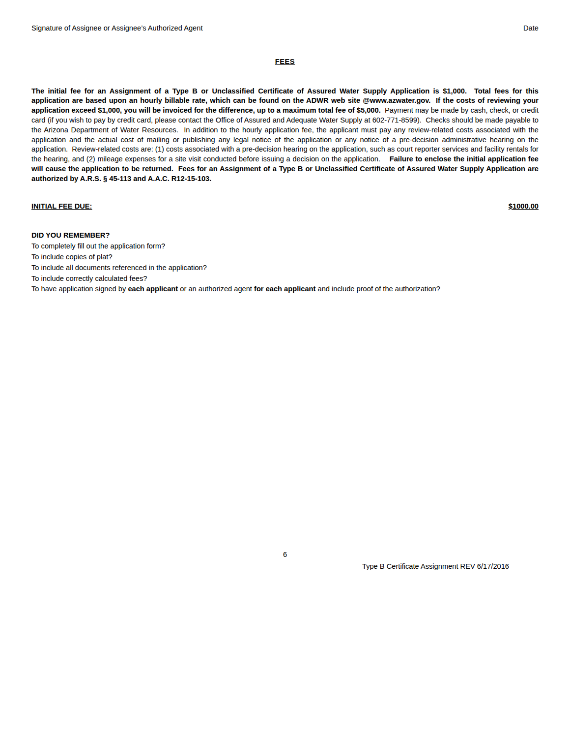Signature of Assignee or Assignee’s Authorized Agent Date
FEES
The initial fee for an Assignment of a Type B or Unclassified Certificate of Assured Water Supply Application is $1,000. Total fees for this application are based upon an hourly billable rate, which can be found on the ADWR web site @www.azwater.gov. If the costs of reviewing your application exceed $1,000, you will be invoiced for the difference, up to a maximum total fee of $5,000. Payment may be made by cash, check, or credit card (if you wish to pay by credit card, please contact the Office of Assured and Adequate Water Supply at 602-771-8599). Checks should be made payable to the Arizona Department of Water Resources. In addition to the hourly application fee, the applicant must pay any review-related costs associated with the application and the actual cost of mailing or publishing any legal notice of the application or any notice of a pre-decision administrative hearing on the application. Review-related costs are: (1) costs associated with a pre-decision hearing on the application, such as court reporter services and facility rentals for the hearing, and (2) mileage expenses for a site visit conducted before issuing a decision on the application. Failure to enclose the initial application fee will cause the application to be returned. Fees for an Assignment of a Type B or Unclassified Certificate of Assured Water Supply Application are authorized by A.R.S. § 45-113 and A.A.C. R12-15-103.
INITIAL FEE DUE: $1000.00
DID YOU REMEMBER?
To completely fill out the application form?
To include copies of plat?
To include all documents referenced in the application?
To include correctly calculated fees?
To have application signed by each applicant or an authorized agent for each applicant and include proof of the authorization?
6
Type B Certificate Assignment REV 6/17/2016